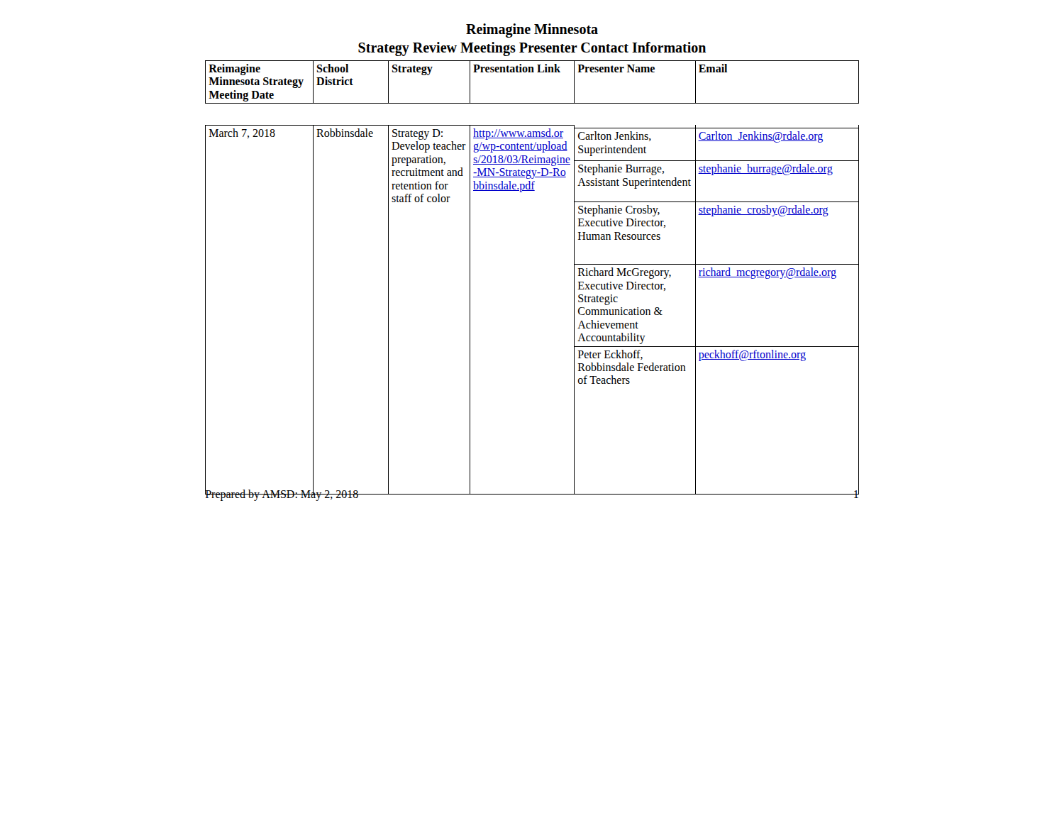Reimagine Minnesota
Strategy Review Meetings Presenter Contact Information
| Reimagine Minnesota Strategy Meeting Date | School District | Strategy | Presentation Link | Presenter Name | Email |
| March 7, 2018 | Robbinsdale | Strategy D: Develop teacher preparation, recruitment and retention for staff of color | http://www.amsd.org/wp-content/uploads/2018/03/Reimagine-MN-Strategy-D-Robbinsdale.pdf | | |
| Carlton Jenkins, Superintendent | Carlton_Jenkins@rdale.org |
| Stephanie Burrage, Assistant Superintendent | stephanie_burrage@rdale.org |
| Stephanie Crosby, Executive Director, Human Resources | stephanie_crosby@rdale.org |
| Richard McGregory, Executive Director, Strategic Communication & Achievement Accountability | richard_mcgregory@rdale.org |
| Peter Eckhoff, Robbinsdale Federation of Teachers | peckhoff@rftonline.org |
Prepared by AMSD: May 2, 2018 1